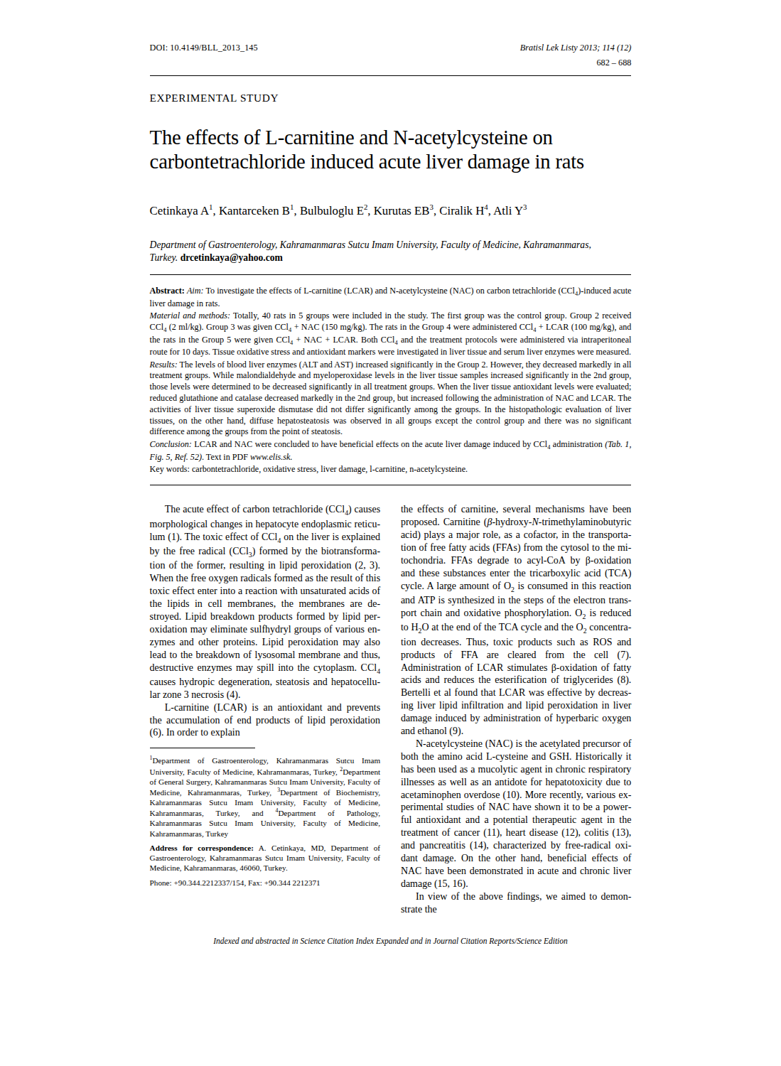DOI: 10.4149/BLL_2013_145
Bratisl Lek Listy 2013; 114 (12)
682 – 688
EXPERIMENTAL STUDY
The effects of L-carnitine and N-acetylcysteine on
carbontetrachloride induced acute liver damage in rats
Cetinkaya A1, Kantarceken B1, Bulbuloglu E2, Kurutas EB3, Ciralik H4, Atli Y3
Department of Gastroenterology, Kahramanmaras Sutcu Imam University, Faculty of Medicine, Kahramanmaras,
Turkey. drcetinkaya@yahoo.com
Abstract: Aim: To investigate the effects of L-carnitine (LCAR) and N-acetylcysteine (NAC) on carbon tetrachloride (CCl4)-induced acute liver damage in rats.
Material and methods: Totally, 40 rats in 5 groups were included in the study. The first group was the control group. Group 2 received CCl4 (2 ml/kg). Group 3 was given CCl4 + NAC (150 mg/kg). The rats in the Group 4 were administered CCl4 + LCAR (100 mg/kg), and the rats in the Group 5 were given CCl4 + NAC + LCAR. Both CCl4 and the treatment protocols were administered via intraperitoneal route for 10 days. Tissue oxidative stress and antioxidant markers were investigated in liver tissue and serum liver enzymes were measured.
Results: The levels of blood liver enzymes (ALT and AST) increased significantly in the Group 2. However, they decreased markedly in all treatment groups. While malondialdehyde and myeloperoxidase levels in the liver tissue samples increased significantly in the 2nd group, those levels were determined to be decreased significantly in all treatment groups. When the liver tissue antioxidant levels were evaluated; reduced glutathione and catalase decreased markedly in the 2nd group, but increased following the administration of NAC and LCAR. The activities of liver tissue superoxide dismutase did not differ significantly among the groups. In the histopathologic evaluation of liver tissues, on the other hand, diffuse hepatosteatosis was observed in all groups except the control group and there was no significant difference among the groups from the point of steatosis.
Conclusion: LCAR and NAC were concluded to have beneficial effects on the acute liver damage induced by CCl4 administration (Tab. 1, Fig. 5, Ref. 52). Text in PDF www.elis.sk.
Key words: carbontetrachloride, oxidative stress, liver damage, l-carnitine, n-acetylcysteine.
The acute effect of carbon tetrachloride (CCl4) causes morphological changes in hepatocyte endoplasmic reticulum (1). The toxic effect of CCl4 on the liver is explained by the free radical (CCl3) formed by the biotransformation of the former, resulting in lipid peroxidation (2, 3). When the free oxygen radicals formed as the result of this toxic effect enter into a reaction with unsaturated acids of the lipids in cell membranes, the membranes are destroyed. Lipid breakdown products formed by lipid peroxidation may eliminate sulfhydryl groups of various enzymes and other proteins. Lipid peroxidation may also lead to the breakdown of lysosomal membrane and thus, destructive enzymes may spill into the cytoplasm. CCl4 causes hydropic degeneration, steatosis and hepatocellular zone 3 necrosis (4).
L-carnitine (LCAR) is an antioxidant and prevents the accumulation of end products of lipid peroxidation (6). In order to explain
1Department of Gastroenterology, Kahramanmaras Sutcu Imam University, Faculty of Medicine, Kahramanmaras, Turkey, 2Department of General Surgery, Kahramanmaras Sutcu Imam University, Faculty of Medicine, Kahramanmaras, Turkey, 3Department of Biochemistry, Kahramanmaras Sutcu Imam University, Faculty of Medicine, Kahramanmaras, Turkey, and 4Department of Pathology, Kahramanmaras Sutcu Imam University, Faculty of Medicine, Kahramanmaras, Turkey
Address for correspondence: A. Cetinkaya, MD, Department of Gastroenterology, Kahramanmaras Sutcu Imam University, Faculty of Medicine, Kahramanmaras, 46060, Turkey.
Phone: +90.344.2212337/154, Fax: +90.344 2212371
the effects of carnitine, several mechanisms have been proposed. Carnitine (β-hydroxy-N-trimethylaminobutyric acid) plays a major role, as a cofactor, in the transportation of free fatty acids (FFAs) from the cytosol to the mitochondria. FFAs degrade to acyl-CoA by β-oxidation and these substances enter the tricarboxylic acid (TCA) cycle. A large amount of O2 is consumed in this reaction and ATP is synthesized in the steps of the electron transport chain and oxidative phosphorylation. O2 is reduced to H2O at the end of the TCA cycle and the O2 concentration decreases. Thus, toxic products such as ROS and products of FFA are cleared from the cell (7). Administration of LCAR stimulates β-oxidation of fatty acids and reduces the esterification of triglycerides (8). Bertelli et al found that LCAR was effective by decreasing liver lipid infiltration and lipid peroxidation in liver damage induced by administration of hyperbaric oxygen and ethanol (9).
N-acetylcysteine (NAC) is the acetylated precursor of both the amino acid L-cysteine and GSH. Historically it has been used as a mucolytic agent in chronic respiratory illnesses as well as an antidote for hepatotoxicity due to acetaminophen overdose (10). More recently, various experimental studies of NAC have shown it to be a powerful antioxidant and a potential therapeutic agent in the treatment of cancer (11), heart disease (12), colitis (13), and pancreatitis (14), characterized by free-radical oxidant damage. On the other hand, beneficial effects of NAC have been demonstrated in acute and chronic liver damage (15, 16).
In view of the above findings, we aimed to demonstrate the
Indexed and abstracted in Science Citation Index Expanded and in Journal Citation Reports/Science Edition